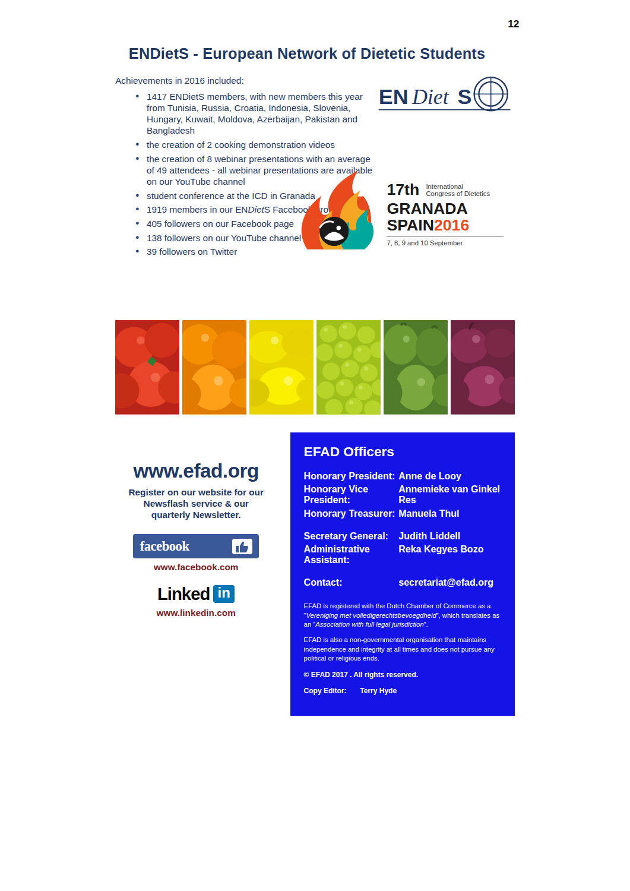12
ENDietS - European Network of Dietetic Students
ENDietS logo EN Diet S
Achievements in 2016 included:
1417 ENDietS members, with new members this year from Tunisia, Russia, Croatia, Indonesia, Slovenia, Hungary, Kuwait, Moldova, Azerbaijan, Pakistan and Bangladesh
the creation of 2 cooking demonstration videos
the creation of 8 webinar presentations with an average of 49 attendees - all webinar presentations are available on our YouTube channel
student conference at the ICD in Granada
1919 members in our ENDiet S Facebook group
405 followers on our Facebook page
138 followers on our YouTube channel
39 followers on Twitter
Congress emblem
17th International
Congress of Dietetics
GRANADA
SPAIN2016
7, 8, 9 and 10 September
www.efad.org
Register on our website for our Newsflash service & our quarterly Newsletter.
facebook
www.facebook.com
Linked in
www.linkedin.com
EFAD Officers
| Honorary President: | Anne de Looy |
| Honorary Vice President: | Annemieke van Ginkel Res |
| Honorary Treasurer: | Manuela Thul |
| Secretary General: | Judith Liddell |
| Administrative Assistant: | Reka Kegyes Bozo |
| Contact: | secretariat@efad.org |
EFAD is registered with the Dutch Chamber of Commerce as a “Vereniging met volledigerechtsbevoegdheid”, which translates as an “Association with full legal jurisdiction”.
EFAD is also a non-governmental organisation that maintains independence and integrity at all times and does not pursue any political or religious ends.
© EFAD 2017 . All rights reserved.
Copy Editor:Terry Hyde